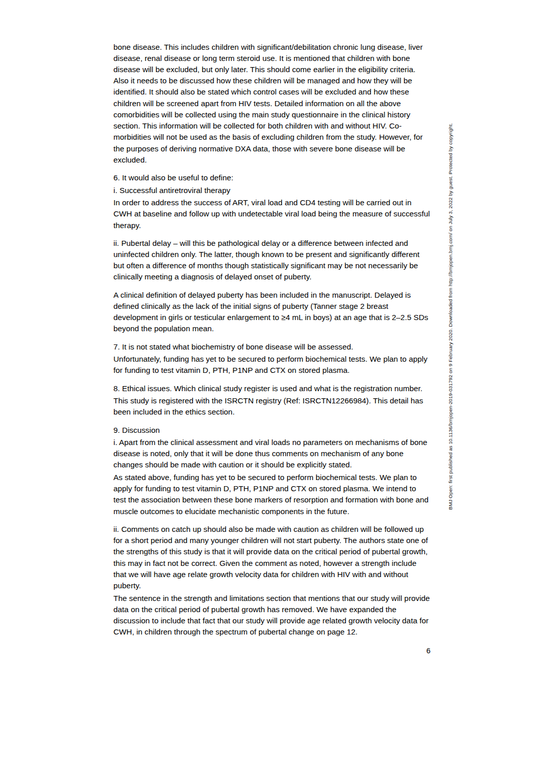BMJ Open: first published as 10.1136/bmjopen-2019-031792 on 9 February 2020. Downloaded from http://bmjopen.bmj.com/ on July 3, 2022 by guest. Protected by copyright.
bone disease. This includes children with significant/debilitation chronic lung disease, liver disease, renal disease or long term steroid use. It is mentioned that children with bone disease will be excluded, but only later. This should come earlier in the eligibility criteria. Also it needs to be discussed how these children will be managed and how they will be identified. It should also be stated which control cases will be excluded and how these children will be screened apart from HIV tests. Detailed information on all the above comorbidities will be collected using the main study questionnaire in the clinical history section. This information will be collected for both children with and without HIV. Co-morbidities will not be used as the basis of excluding children from the study. However, for the purposes of deriving normative DXA data, those with severe bone disease will be excluded.
6. It would also be useful to define:
i. Successful antiretroviral therapy
In order to address the success of ART, viral load and CD4 testing will be carried out in CWH at baseline and follow up with undetectable viral load being the measure of successful therapy.
ii. Pubertal delay – will this be pathological delay or a difference between infected and uninfected children only. The latter, though known to be present and significantly different but often a difference of months though statistically significant may be not necessarily be clinically meeting a diagnosis of delayed onset of puberty.
A clinical definition of delayed puberty has been included in the manuscript. Delayed is defined clinically as the lack of the initial signs of puberty (Tanner stage 2 breast development in girls or testicular enlargement to ≥4 mL in boys) at an age that is 2–2.5 SDs beyond the population mean.
7. It is not stated what biochemistry of bone disease will be assessed.
Unfortunately, funding has yet to be secured to perform biochemical tests. We plan to apply for funding to test vitamin D, PTH, P1NP and CTX on stored plasma.
8. Ethical issues. Which clinical study register is used and what is the registration number.
This study is registered with the ISRCTN registry (Ref: ISRCTN12266984). This detail has been included in the ethics section.
9. Discussion
i. Apart from the clinical assessment and viral loads no parameters on mechanisms of bone disease is noted, only that it will be done thus comments on mechanism of any bone changes should be made with caution or it should be explicitly stated.
As stated above, funding has yet to be secured to perform biochemical tests. We plan to apply for funding to test vitamin D, PTH, P1NP and CTX on stored plasma. We intend to test the association between these bone markers of resorption and formation with bone and muscle outcomes to elucidate mechanistic components in the future.
ii. Comments on catch up should also be made with caution as children will be followed up for a short period and many younger children will not start puberty. The authors state one of the strengths of this study is that it will provide data on the critical period of pubertal growth, this may in fact not be correct. Given the comment as noted, however a strength include that we will have age relate growth velocity data for children with HIV with and without puberty.
The sentence in the strength and limitations section that mentions that our study will provide data on the critical period of pubertal growth has removed. We have expanded the discussion to include that fact that our study will provide age related growth velocity data for CWH, in children through the spectrum of pubertal change on page 12.
6